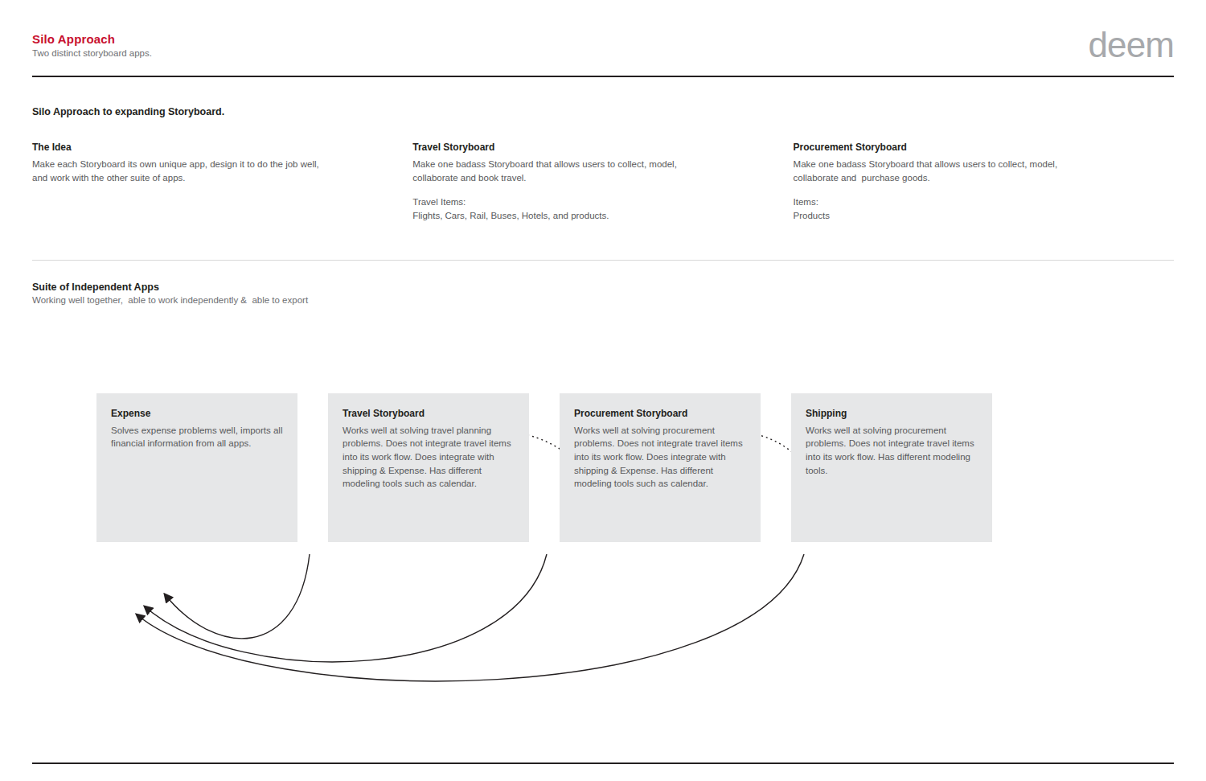Silo Approach
Two distinct storyboard apps.
deem
Silo Approach to expanding Storyboard.
The Idea
Make each Storyboard its own unique app, design it to do the job well, and work with the other suite of apps.
Travel Storyboard
Make one badass Storyboard that allows users to collect, model, collaborate and book travel.
Travel Items:
Flights, Cars, Rail, Buses, Hotels, and products.
Procurement Storyboard
Make one badass Storyboard that allows users to collect, model, collaborate and purchase goods.
Items:
Products
Suite of Independent Apps
Working well together, able to work independently & able to export
Expense
Solves expense problems well, imports all financial information from all apps.
Travel Storyboard
Works well at solving travel planning problems. Does not integrate travel items into its work flow. Does integrate with shipping & Expense. Has different modeling tools such as calendar.
Procurement Storyboard
Works well at solving procurement problems. Does not integrate travel items into its work flow. Does integrate with shipping & Expense. Has different modeling tools such as calendar.
Shipping
Works well at solving procurement problems. Does not integrate travel items into its work flow. Has different modeling tools.